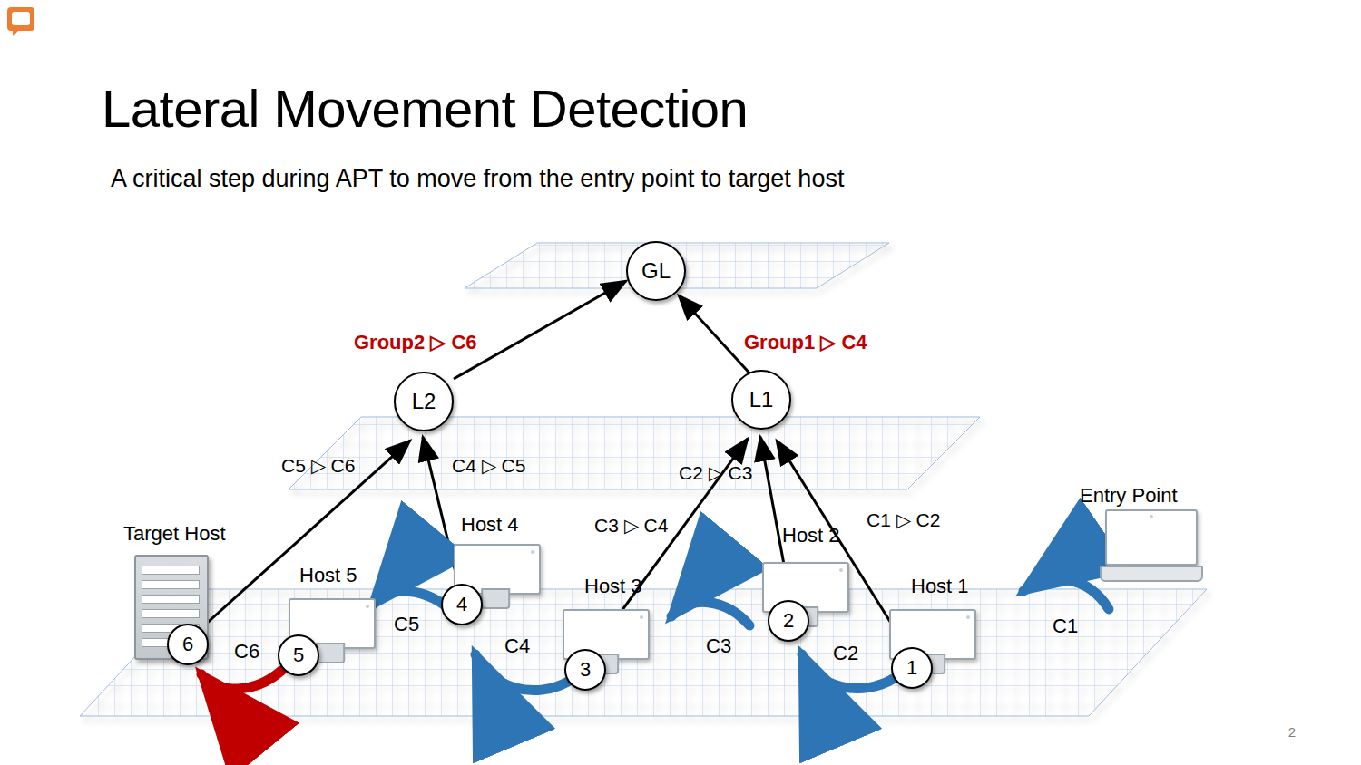Lateral Movement Detection
A critical step during APT to move from the entry point to target host
GL
L2
L1
6
5
4
3
2
1
Group2 ▷ C6
Group1 ▷ C4
C5 ▷ C6
C4 ▷ C5
C2 ▷ C3
C3 ▷ C4
C1 ▷ C2
Entry Point
Target Host
Host 5
Host 4
Host 3
Host 2
Host 1
C6
C5
C4
C3
C2
C1
2